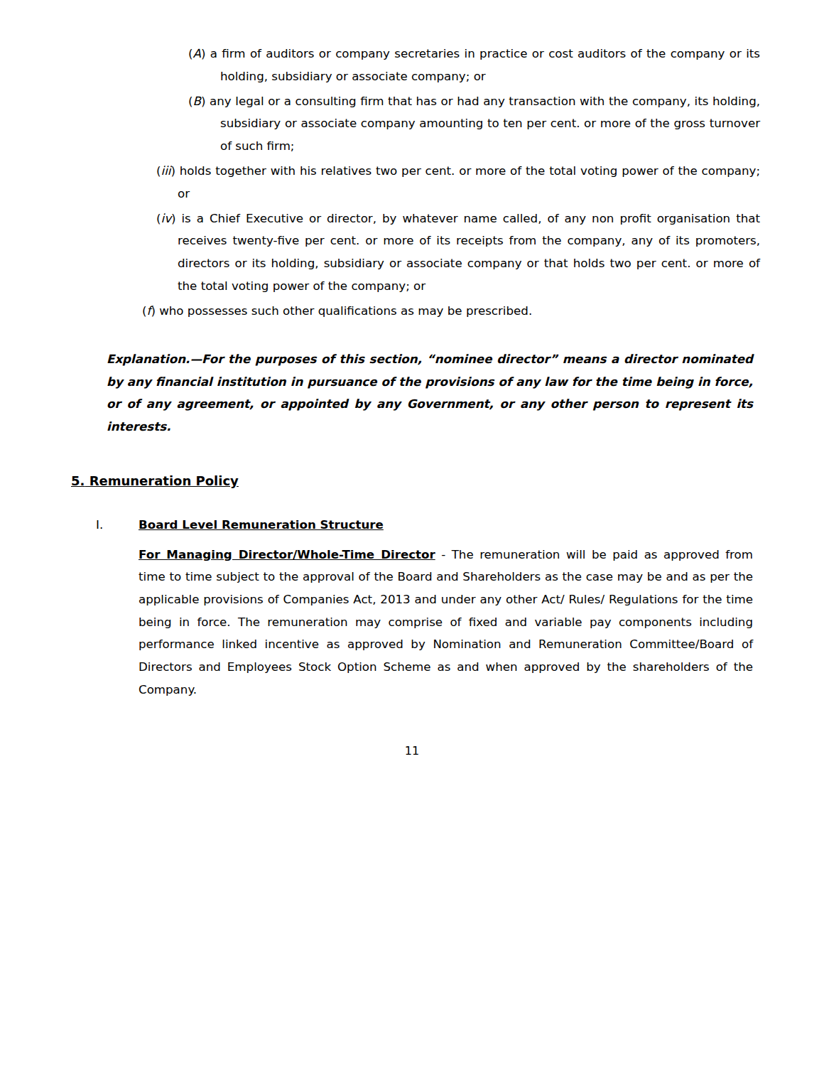(A) a firm of auditors or company secretaries in practice or cost auditors of the company or its holding, subsidiary or associate company; or
(B) any legal or a consulting firm that has or had any transaction with the company, its holding, subsidiary or associate company amounting to ten per cent. or more of the gross turnover of such firm;
(iii) holds together with his relatives two per cent. or more of the total voting power of the company; or
(iv) is a Chief Executive or director, by whatever name called, of any non profit organisation that receives twenty-five per cent. or more of its receipts from the company, any of its promoters, directors or its holding, subsidiary or associate company or that holds two per cent. or more of the total voting power of the company; or
(f) who possesses such other qualifications as may be prescribed.
Explanation.—For the purposes of this section, “nominee director” means a director nominated by any financial institution in pursuance of the provisions of any law for the time being in force, or of any agreement, or appointed by any Government, or any other person to represent its interests.
5. Remuneration Policy
I. Board Level Remuneration Structure
For Managing Director/Whole-Time Director - The remuneration will be paid as approved from time to time subject to the approval of the Board and Shareholders as the case may be and as per the applicable provisions of Companies Act, 2013 and under any other Act/ Rules/ Regulations for the time being in force. The remuneration may comprise of fixed and variable pay components including performance linked incentive as approved by Nomination and Remuneration Committee/Board of Directors and Employees Stock Option Scheme as and when approved by the shareholders of the Company.
11